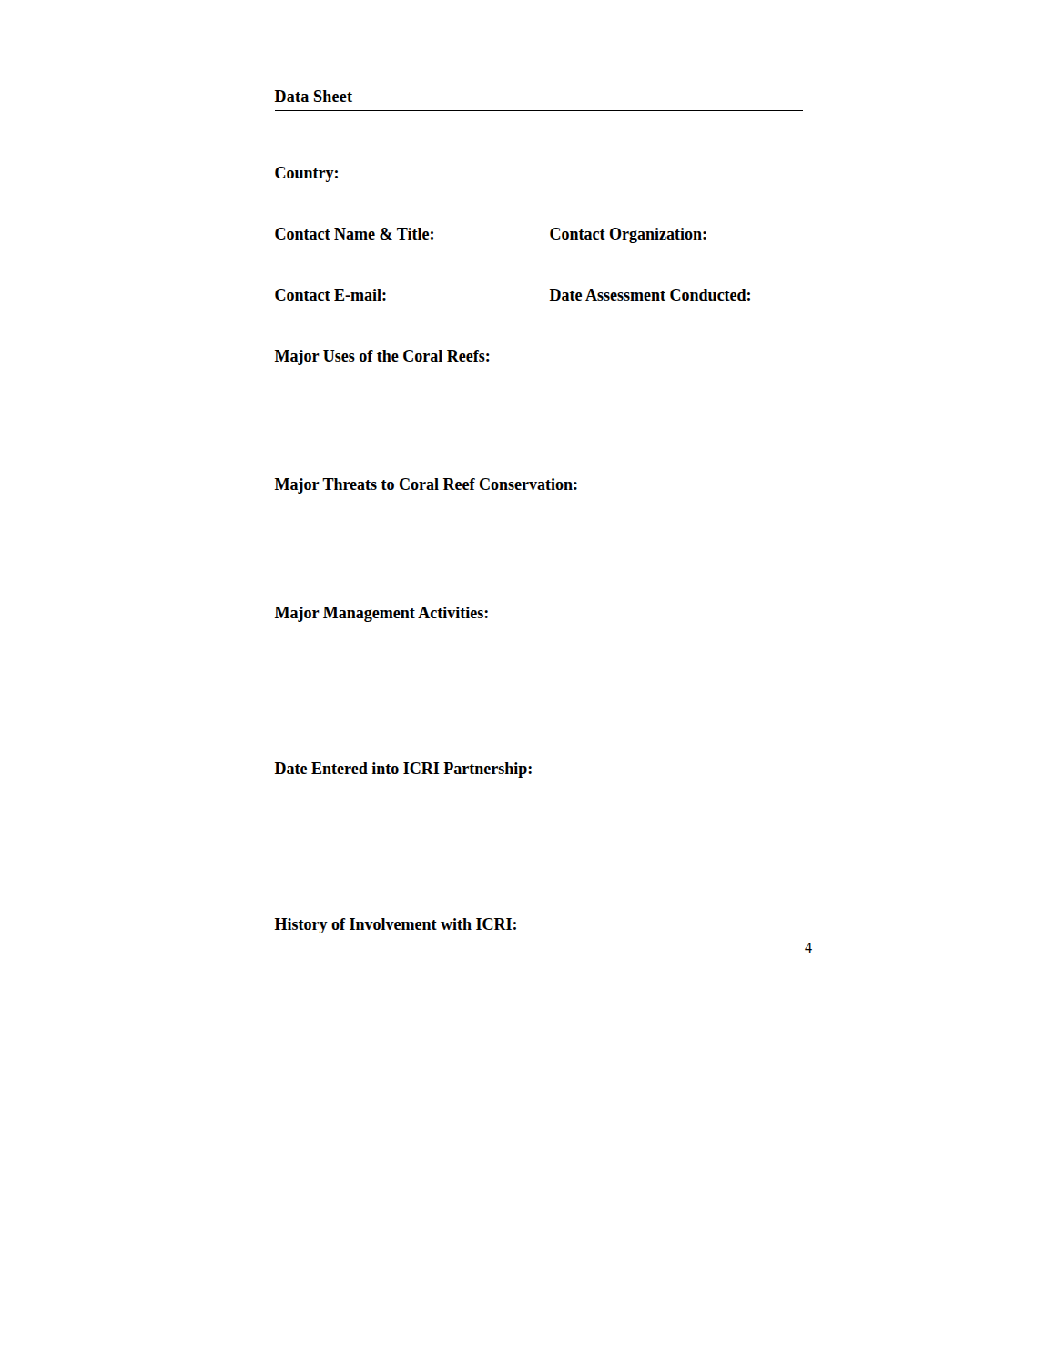Data Sheet
Country:
Contact Name & Title:
Contact Organization:
Contact E-mail:
Date Assessment Conducted:
Major Uses of the Coral Reefs:
Major Threats to Coral Reef Conservation:
Major Management Activities:
Date Entered into ICRI Partnership:
History of Involvement with ICRI:
4